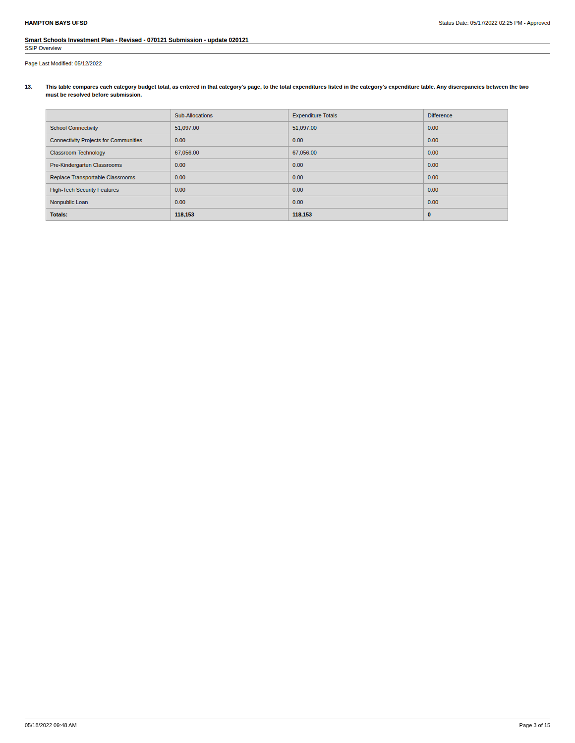HAMPTON BAYS UFSD Status Date: 05/17/2022 02:25 PM - Approved
Smart Schools Investment Plan - Revised - 070121 Submission - update 020121
SSIP Overview
Page Last Modified: 05/12/2022
13.
This table compares each category budget total, as entered in that category’s page, to the total expenditures listed in the category’s expenditure table. Any discrepancies between the two must be resolved before submission.
| | Sub-Allocations | Expenditure Totals | Difference |
| --- | --- | --- | --- |
| School Connectivity | 51,097.00 | 51,097.00 | 0.00 |
| Connectivity Projects for Communities | 0.00 | 0.00 | 0.00 |
| Classroom Technology | 67,056.00 | 67,056.00 | 0.00 |
| Pre-Kindergarten Classrooms | 0.00 | 0.00 | 0.00 |
| Replace Transportable Classrooms | 0.00 | 0.00 | 0.00 |
| High-Tech Security Features | 0.00 | 0.00 | 0.00 |
| Nonpublic Loan | 0.00 | 0.00 | 0.00 |
| Totals: | 118,153 | 118,153 | 0 |
05/18/2022 09:48 AM Page 3 of 15